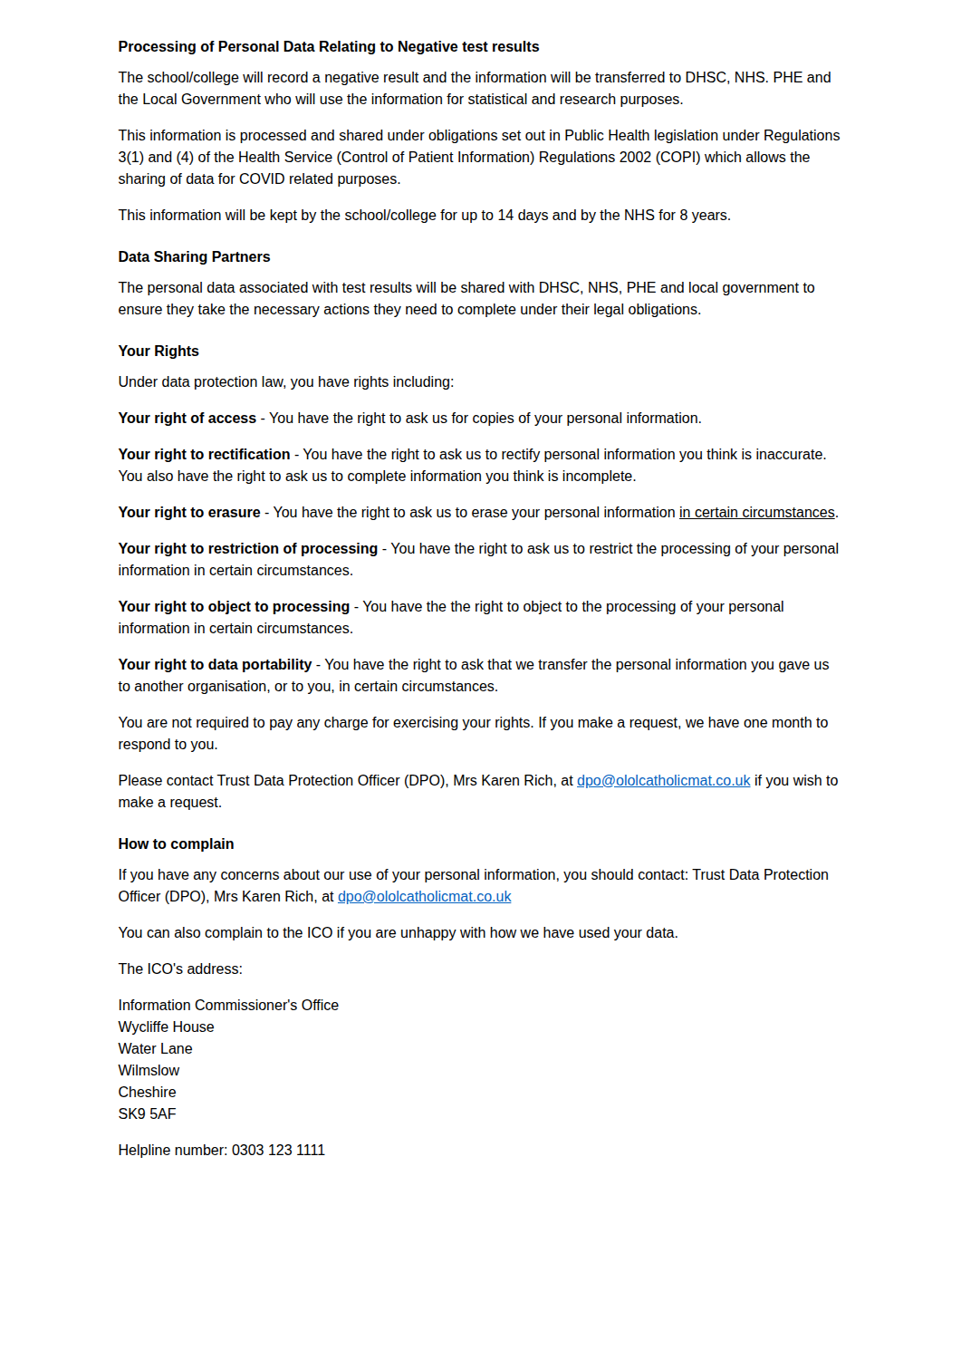Processing of Personal Data Relating to Negative test results
The school/college will record a negative result and the information will be transferred to DHSC, NHS. PHE and the Local Government who will use the information for statistical and research purposes.
This information is processed and shared under obligations set out in Public Health legislation under Regulations 3(1) and (4) of the Health Service (Control of Patient Information) Regulations 2002 (COPI) which allows the sharing of data for COVID related purposes.
This information will be kept by the school/college for up to 14 days and by the NHS for 8 years.
Data Sharing Partners
The personal data associated with test results will be shared with DHSC, NHS, PHE and local government to ensure they take the necessary actions they need to complete under their legal obligations.
Your Rights
Under data protection law, you have rights including:
Your right of access - You have the right to ask us for copies of your personal information.
Your right to rectification - You have the right to ask us to rectify personal information you think is inaccurate. You also have the right to ask us to complete information you think is incomplete.
Your right to erasure - You have the right to ask us to erase your personal information in certain circumstances.
Your right to restriction of processing - You have the right to ask us to restrict the processing of your personal information in certain circumstances.
Your right to object to processing - You have the the right to object to the processing of your personal information in certain circumstances.
Your right to data portability - You have the right to ask that we transfer the personal information you gave us to another organisation, or to you, in certain circumstances.
You are not required to pay any charge for exercising your rights. If you make a request, we have one month to respond to you.
Please contact Trust Data Protection Officer (DPO), Mrs Karen Rich, at dpo@ololcatholicmat.co.uk if you wish to make a request.
How to complain
If you have any concerns about our use of your personal information, you should contact: Trust Data Protection Officer (DPO), Mrs Karen Rich, at dpo@ololcatholicmat.co.uk
You can also complain to the ICO if you are unhappy with how we have used your data.
The ICO's address:
Information Commissioner's Office
Wycliffe House
Water Lane
Wilmslow
Cheshire
SK9 5AF
Helpline number: 0303 123 1111